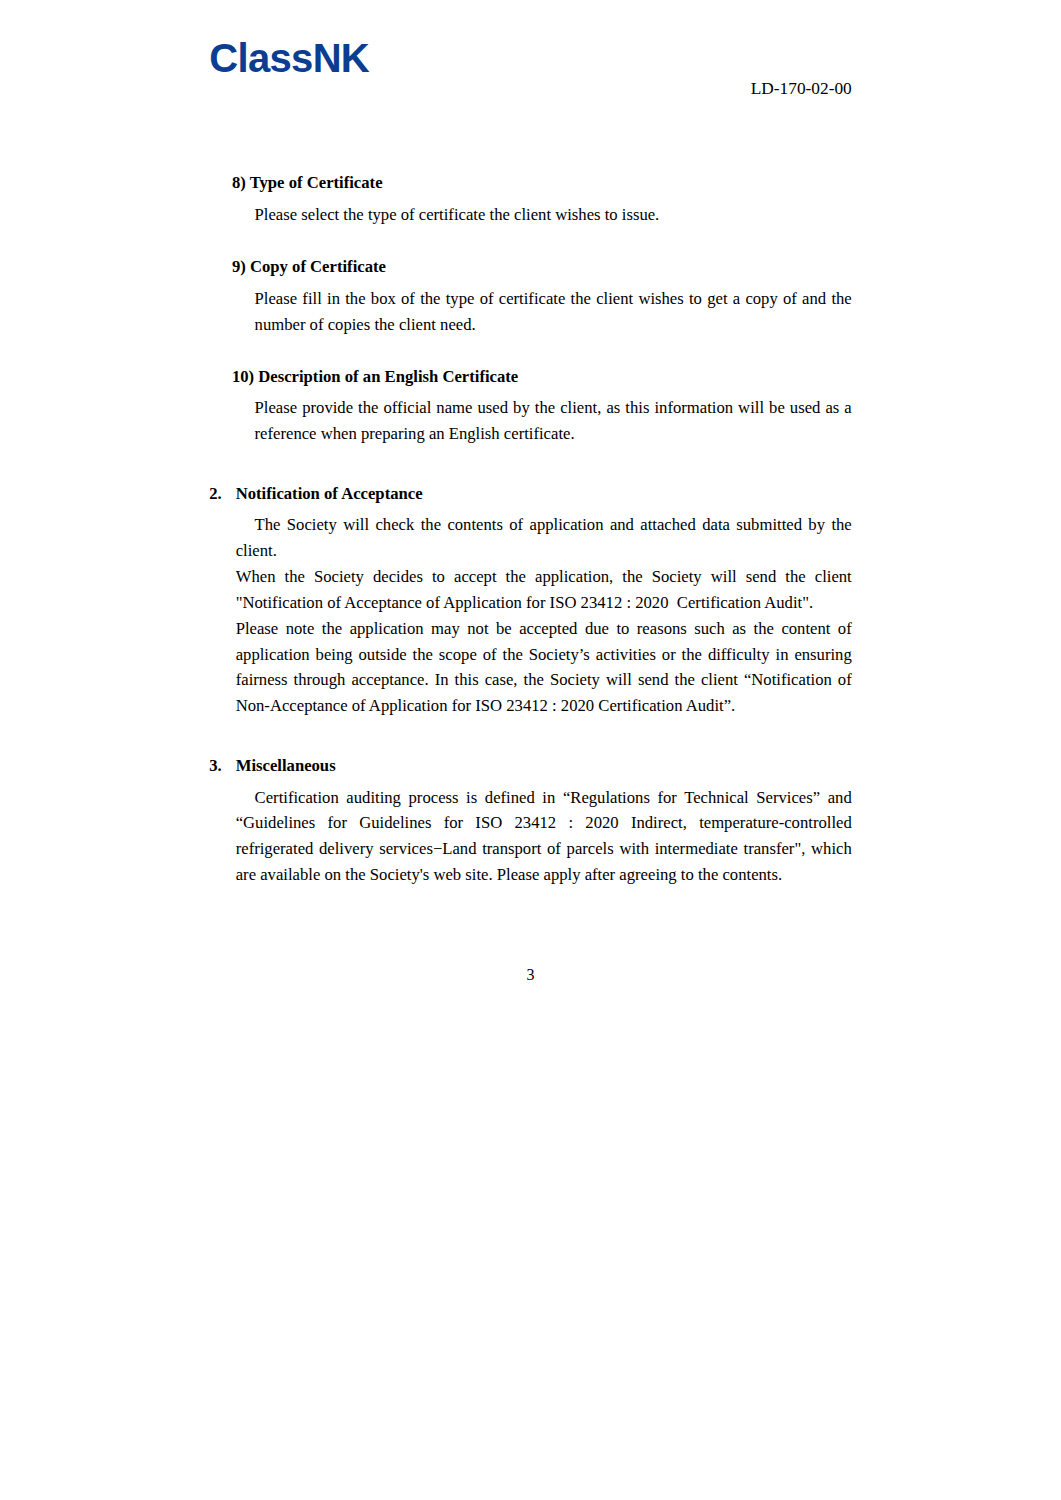ClassNK
LD-170-02-00
8) Type of Certificate
Please select the type of certificate the client wishes to issue.
9) Copy of Certificate
Please fill in the box of the type of certificate the client wishes to get a copy of and the number of copies the client need.
10) Description of an English Certificate
Please provide the official name used by the client, as this information will be used as a reference when preparing an English certificate.
2. Notification of Acceptance
The Society will check the contents of application and attached data submitted by the client.
When the Society decides to accept the application, the Society will send the client "Notification of Acceptance of Application for ISO 23412 : 2020 Certification Audit".
Please note the application may not be accepted due to reasons such as the content of application being outside the scope of the Society’s activities or the difficulty in ensuring fairness through acceptance. In this case, the Society will send the client “Notification of Non-Acceptance of Application for ISO 23412 : 2020 Certification Audit”.
3. Miscellaneous
Certification auditing process is defined in “Regulations for Technical Services” and “Guidelines for Guidelines for ISO 23412 : 2020 Indirect, temperature-controlled refrigerated delivery services−Land transport of parcels with intermediate transfer", which are available on the Society's web site. Please apply after agreeing to the contents.
3